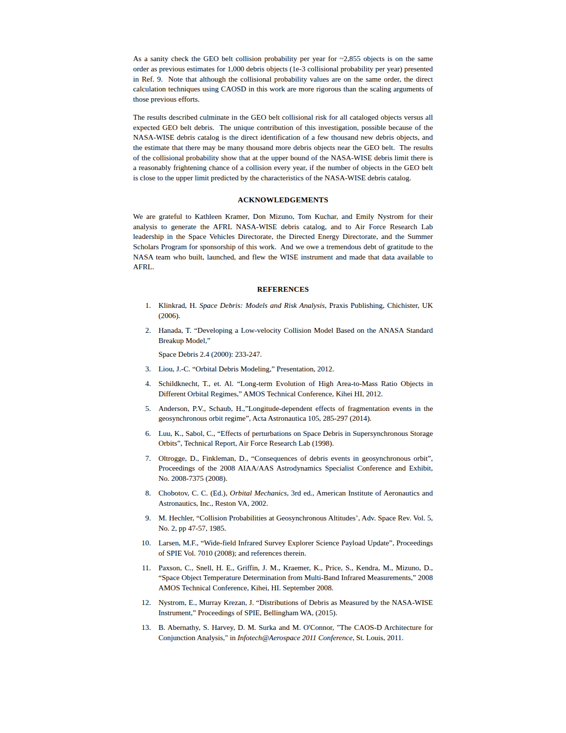As a sanity check the GEO belt collision probability per year for ~2,855 objects is on the same order as previous estimates for 1,000 debris objects (1e-3 collisional probability per year) presented in Ref. 9. Note that although the collisional probability values are on the same order, the direct calculation techniques using CAOSD in this work are more rigorous than the scaling arguments of those previous efforts.
The results described culminate in the GEO belt collisional risk for all cataloged objects versus all expected GEO belt debris. The unique contribution of this investigation, possible because of the NASA-WISE debris catalog is the direct identification of a few thousand new debris objects, and the estimate that there may be many thousand more debris objects near the GEO belt. The results of the collisional probability show that at the upper bound of the NASA-WISE debris limit there is a reasonably frightening chance of a collision every year, if the number of objects in the GEO belt is close to the upper limit predicted by the characteristics of the NASA-WISE debris catalog.
Acknowledgements
We are grateful to Kathleen Kramer, Don Mizuno, Tom Kuchar, and Emily Nystrom for their analysis to generate the AFRL NASA-WISE debris catalog, and to Air Force Research Lab leadership in the Space Vehicles Directorate, the Directed Energy Directorate, and the Summer Scholars Program for sponsorship of this work. And we owe a tremendous debt of gratitude to the NASA team who built, launched, and flew the WISE instrument and made that data available to AFRL.
References
Klinkrad, H. Space Debris: Models and Risk Analysis, Praxis Publishing, Chichister, UK (2006).
Hanada, T. “Developing a Low-velocity Collision Model Based on the ANASA Standard Breakup Model,” Space Debris 2.4 (2000): 233-247.
Liou, J.-C. “Orbital Debris Modeling,” Presentation, 2012.
Schildknecht, T., et. Al. “Long-term Evolution of High Area-to-Mass Ratio Objects in Different Orbital Regimes,” AMOS Technical Conference, Kihei HI, 2012.
Anderson, P.V., Schaub, H.,”Longitude-dependent effects of fragmentation events in the geosynchronous orbit regime”, Acta Astronautica 105, 285-297 (2014).
Luu, K., Sabol, C., “Effects of perturbations on Space Debris in Supersynchronous Storage Orbits”, Technical Report, Air Force Research Lab (1998).
Oltrogge, D., Finkleman, D., “Consequences of debris events in geosynchronous orbit”, Proceedings of the 2008 AIAA/AAS Astrodynamics Specialist Conference and Exhibit, No. 2008-7375 (2008).
Chobotov, C. C. (Ed.), Orbital Mechanics, 3rd ed., American Institute of Aeronautics and Astronautics, Inc., Reston VA, 2002.
M. Hechler, “Collision Probabilities at Geosynchronous Altitudes’, Adv. Space Rev. Vol. 5, No. 2, pp 47-57, 1985.
Larsen, M.F., “Wide-field Infrared Survey Explorer Science Payload Update”, Proceedings of SPIE Vol. 7010 (2008); and references therein.
Paxson, C., Snell, H. E., Griffin, J. M., Kraemer, K., Price, S., Kendra, M., Mizuno, D., “Space Object Temperature Determination from Multi-Band Infrared Measurements,” 2008 AMOS Technical Conference, Kihei, HI. September 2008.
Nystrom, E., Murray Krezan, J. “Distributions of Debris as Measured by the NASA-WISE Instrument,” Proceedings of SPIE, Bellingham WA, (2015).
B. Abernathy, S. Harvey, D. M. Surka and M. O'Connor, "The CAOS-D Architecture for Conjunction Analysis," in Infotech@Aerospace 2011 Conference, St. Louis, 2011.